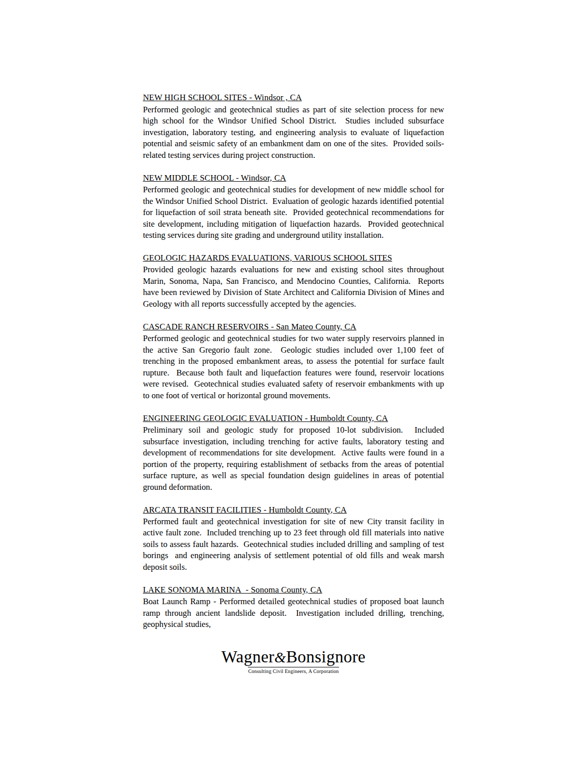NEW HIGH SCHOOL SITES - Windsor , CA
Performed geologic and geotechnical studies as part of site selection process for new high school for the Windsor Unified School District. Studies included subsurface investigation, laboratory testing, and engineering analysis to evaluate of liquefaction potential and seismic safety of an embankment dam on one of the sites. Provided soils-related testing services during project construction.
NEW MIDDLE SCHOOL - Windsor, CA
Performed geologic and geotechnical studies for development of new middle school for the Windsor Unified School District. Evaluation of geologic hazards identified potential for liquefaction of soil strata beneath site. Provided geotechnical recommendations for site development, including mitigation of liquefaction hazards. Provided geotechnical testing services during site grading and underground utility installation.
GEOLOGIC HAZARDS EVALUATIONS, VARIOUS SCHOOL SITES
Provided geologic hazards evaluations for new and existing school sites throughout Marin, Sonoma, Napa, San Francisco, and Mendocino Counties, California. Reports have been reviewed by Division of State Architect and California Division of Mines and Geology with all reports successfully accepted by the agencies.
CASCADE RANCH RESERVOIRS - San Mateo County, CA
Performed geologic and geotechnical studies for two water supply reservoirs planned in the active San Gregorio fault zone. Geologic studies included over 1,100 feet of trenching in the proposed embankment areas, to assess the potential for surface fault rupture. Because both fault and liquefaction features were found, reservoir locations were revised. Geotechnical studies evaluated safety of reservoir embankments with up to one foot of vertical or horizontal ground movements.
ENGINEERING GEOLOGIC EVALUATION - Humboldt County, CA
Preliminary soil and geologic study for proposed 10-lot subdivision. Included subsurface investigation, including trenching for active faults, laboratory testing and development of recommendations for site development. Active faults were found in a portion of the property, requiring establishment of setbacks from the areas of potential surface rupture, as well as special foundation design guidelines in areas of potential ground deformation.
ARCATA TRANSIT FACILITIES - Humboldt County, CA
Performed fault and geotechnical investigation for site of new City transit facility in active fault zone. Included trenching up to 23 feet through old fill materials into native soils to assess fault hazards. Geotechnical studies included drilling and sampling of test borings and engineering analysis of settlement potential of old fills and weak marsh deposit soils.
LAKE SONOMA MARINA - Sonoma County, CA
Boat Launch Ramp - Performed detailed geotechnical studies of proposed boat launch ramp through ancient landslide deposit. Investigation included drilling, trenching, geophysical studies,
Wagner&Bonsignore
Consulting Civil Engineers, A Corporation